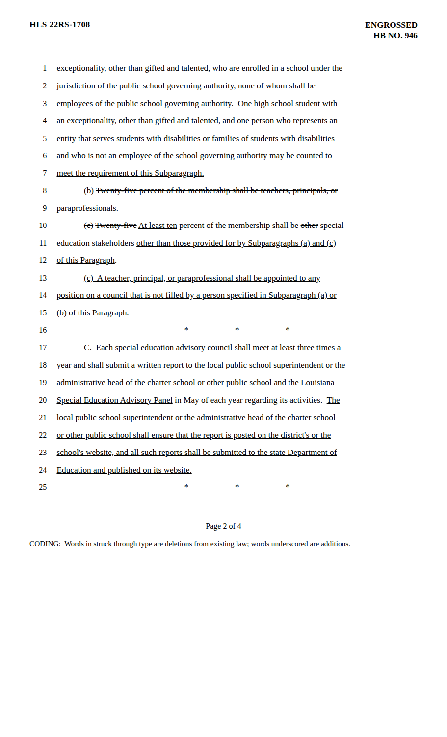HLS 22RS-1708
ENGROSSED HB NO. 946
exceptionality, other than gifted and talented, who are enrolled in a school under the
jurisdiction of the public school governing authority, none of whom shall be
employees of the public school governing authority. One high school student with
an exceptionality, other than gifted and talented, and one person who represents an
entity that serves students with disabilities or families of students with disabilities
and who is not an employee of the school governing authority may be counted to
meet the requirement of this Subparagraph.
(b) Twenty-five percent of the membership shall be teachers, principals, or
paraprofessionals.
(c) Twenty-five At least ten percent of the membership shall be other special
education stakeholders other than those provided for by Subparagraphs (a) and (c)
of this Paragraph.
(c) A teacher, principal, or paraprofessional shall be appointed to any
position on a council that is not filled by a person specified in Subparagraph (a) or
(b) of this Paragraph.
* * *
C. Each special education advisory council shall meet at least three times a
year and shall submit a written report to the local public school superintendent or the
administrative head of the charter school or other public school and the Louisiana
Special Education Advisory Panel in May of each year regarding its activities. The
local public school superintendent or the administrative head of the charter school
or other public school shall ensure that the report is posted on the district's or the
school's website, and all such reports shall be submitted to the state Department of
Education and published on its website.
* * *
Page 2 of 4
CODING: Words in struck through type are deletions from existing law; words underscored are additions.